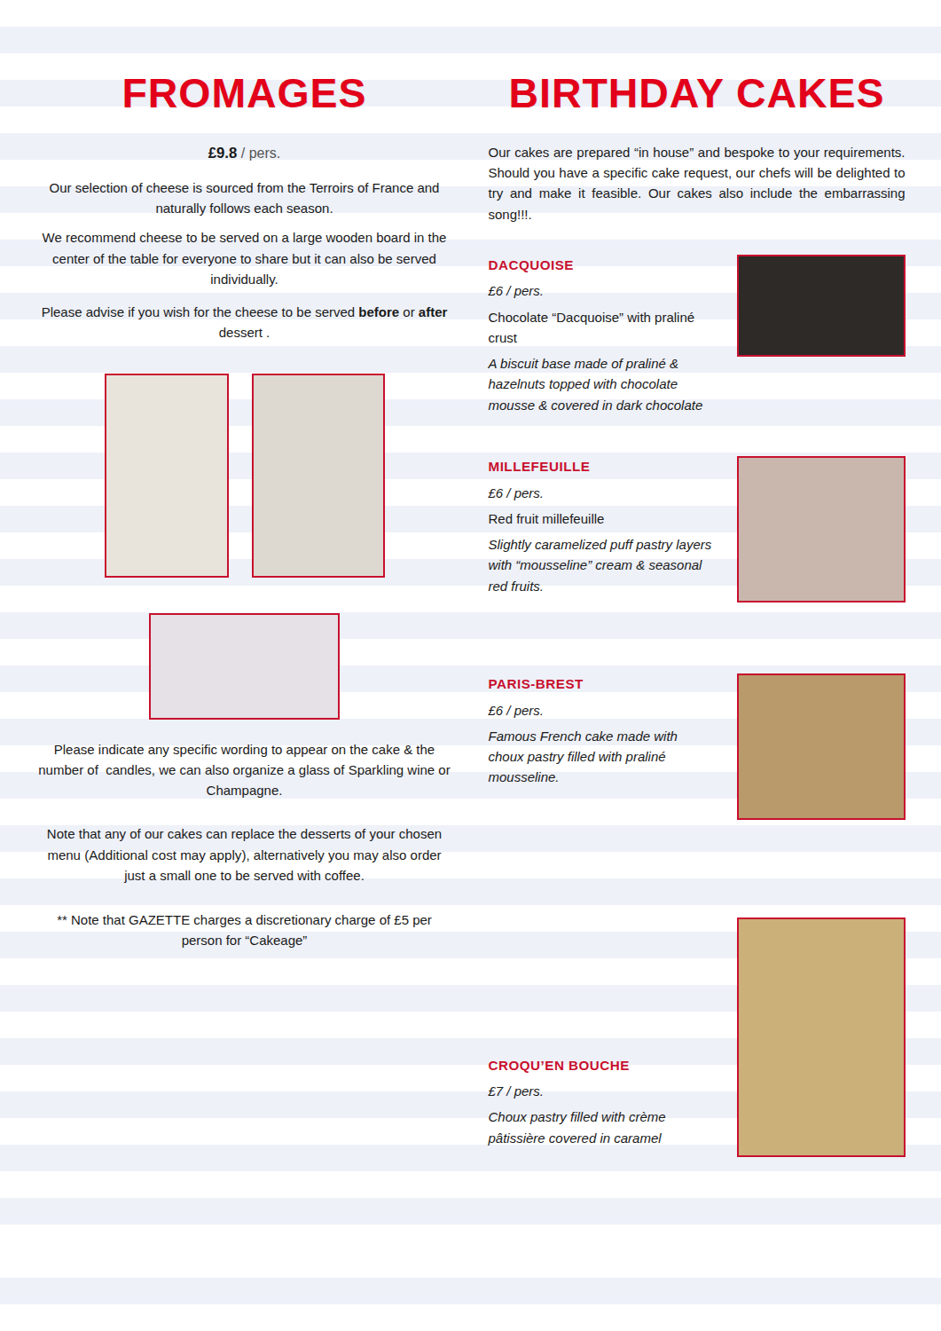Fromages
£9.8 / pers.
Our selection of cheese is sourced from the Terroirs of France and naturally follows each season.
We recommend cheese to be served on a large wooden board in the center of the table for everyone to share but it can also be served individually.
Please advise if you wish for the cheese to be served before or after dessert .
Please indicate any specific wording to appear on the cake & the number of candles, we can also organize a glass of Sparkling wine or Champagne.
Note that any of our cakes can replace the desserts of your chosen menu (Additional cost may apply), alternatively you may also order just a small one to be served with coffee.
** Note that GAZETTE charges a discretionary charge of £5 per person for “Cakeage”
Birthday Cakes
Our cakes are prepared “in house” and bespoke to your requirements. Should you have a specific cake request, our chefs will be delighted to try and make it feasible. Our cakes also include the embarrassing song!!!.
Dacquoise
£6 / pers.
Chocolate “Dacquoise” with praliné crust
A biscuit base made of praliné & hazelnuts topped with chocolate mousse & covered in dark chocolate
Millefeuille
£6 / pers.
Red fruit millefeuille
Slightly caramelized puff pastry layers with “mousseline” cream & seasonal red fruits.
Paris-Brest
£6 / pers.
Famous French cake made with choux pastry filled with praliné mousseline.
Croqu’en Bouche
£7 / pers.
Choux pastry filled with crème pâtissière covered in caramel